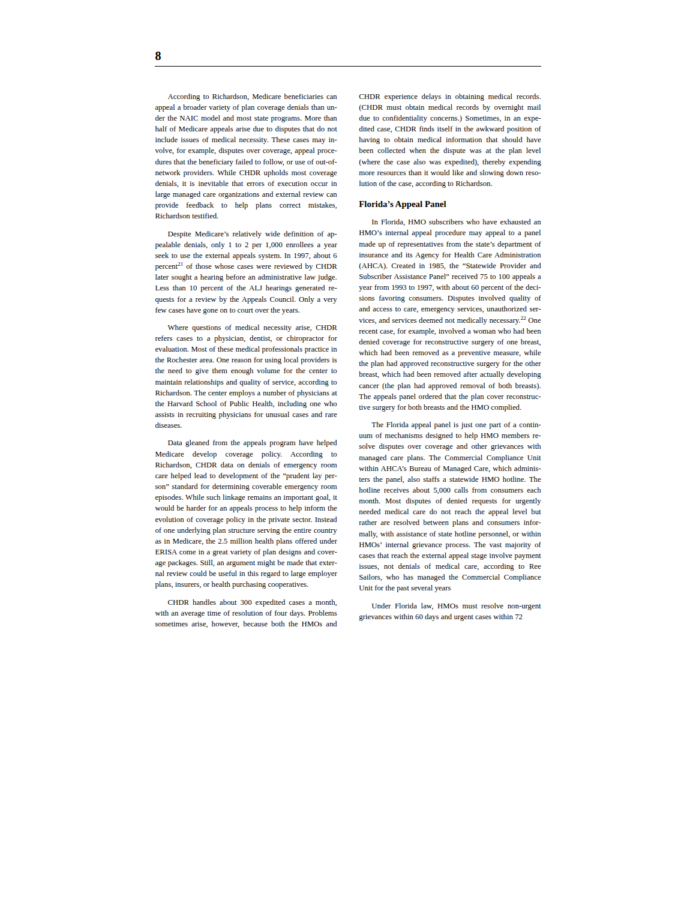8
According to Richardson, Medicare beneficiaries can appeal a broader variety of plan coverage denials than under the NAIC model and most state programs. More than half of Medicare appeals arise due to disputes that do not include issues of medical necessity. These cases may involve, for example, disputes over coverage, appeal procedures that the beneficiary failed to follow, or use of out-of-network providers. While CHDR upholds most coverage denials, it is inevitable that errors of execution occur in large managed care organizations and external review can provide feedback to help plans correct mistakes, Richardson testified.
Despite Medicare’s relatively wide definition of appealable denials, only 1 to 2 per 1,000 enrollees a year seek to use the external appeals system. In 1997, about 6 percent21 of those whose cases were reviewed by CHDR later sought a hearing before an administrative law judge. Less than 10 percent of the ALJ hearings generated requests for a review by the Appeals Council. Only a very few cases have gone on to court over the years.
Where questions of medical necessity arise, CHDR refers cases to a physician, dentist, or chiropractor for evaluation. Most of these medical professionals practice in the Rochester area. One reason for using local providers is the need to give them enough volume for the center to maintain relationships and quality of service, according to Richardson. The center employs a number of physicians at the Harvard School of Public Health, including one who assists in recruiting physicians for unusual cases and rare diseases.
Data gleaned from the appeals program have helped Medicare develop coverage policy. According to Richardson, CHDR data on denials of emergency room care helped lead to development of the “prudent lay person” standard for determining coverable emergency room episodes. While such linkage remains an important goal, it would be harder for an appeals process to help inform the evolution of coverage policy in the private sector. Instead of one underlying plan structure serving the entire country as in Medicare, the 2.5 million health plans offered under ERISA come in a great variety of plan designs and coverage packages. Still, an argument might be made that external review could be useful in this regard to large employer plans, insurers, or health purchasing cooperatives.
CHDR handles about 300 expedited cases a month, with an average time of resolution of four days. Problems sometimes arise, however, because both the HMOs and CHDR experience delays in obtaining medical records. (CHDR must obtain medical records by overnight mail due to confidentiality concerns.) Sometimes, in an expedited case, CHDR finds itself in the awkward position of having to obtain medical information that should have been collected when the dispute was at the plan level (where the case also was expedited), thereby expending more resources than it would like and slowing down resolution of the case, according to Richardson.
Florida’s Appeal Panel
In Florida, HMO subscribers who have exhausted an HMO’s internal appeal procedure may appeal to a panel made up of representatives from the state’s department of insurance and its Agency for Health Care Administration (AHCA). Created in 1985, the “Statewide Provider and Subscriber Assistance Panel” received 75 to 100 appeals a year from 1993 to 1997, with about 60 percent of the decisions favoring consumers. Disputes involved quality of and access to care, emergency services, unauthorized services, and services deemed not medically necessary.22 One recent case, for example, involved a woman who had been denied coverage for reconstructive surgery of one breast, which had been removed as a preventive measure, while the plan had approved reconstructive surgery for the other breast, which had been removed after actually developing cancer (the plan had approved removal of both breasts). The appeals panel ordered that the plan cover reconstructive surgery for both breasts and the HMO complied.
The Florida appeal panel is just one part of a continuum of mechanisms designed to help HMO members resolve disputes over coverage and other grievances with managed care plans. The Commercial Compliance Unit within AHCA’s Bureau of Managed Care, which administers the panel, also staffs a statewide HMO hotline. The hotline receives about 5,000 calls from consumers each month. Most disputes of denied requests for urgently needed medical care do not reach the appeal level but rather are resolved between plans and consumers informally, with assistance of state hotline personnel, or within HMOs’ internal grievance process. The vast majority of cases that reach the external appeal stage involve payment issues, not denials of medical care, according to Ree Sailors, who has managed the Commercial Compliance Unit for the past several years
Under Florida law, HMOs must resolve non-urgent grievances within 60 days and urgent cases within 72